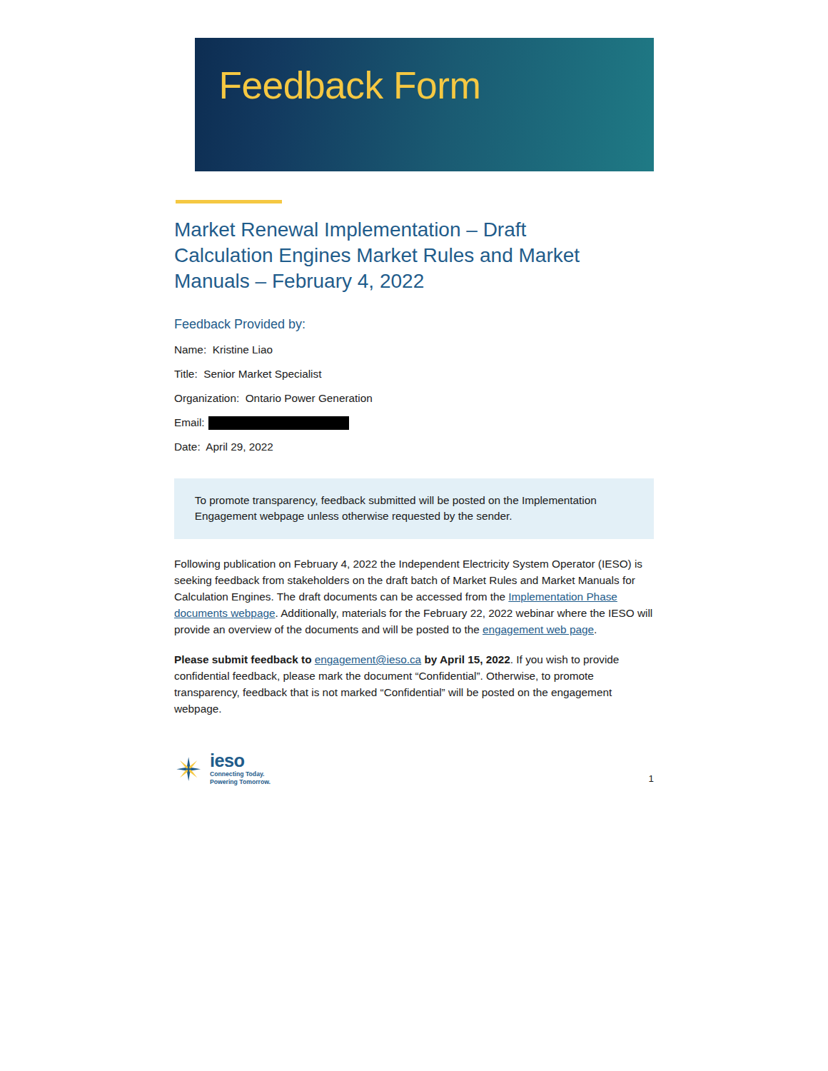Feedback Form
Market Renewal Implementation – Draft Calculation Engines Market Rules and Market Manuals – February 4, 2022
Feedback Provided by:
Name: Kristine Liao
Title: Senior Market Specialist
Organization: Ontario Power Generation
Email:
Date: April 29, 2022
To promote transparency, feedback submitted will be posted on the Implementation Engagement webpage unless otherwise requested by the sender.
Following publication on February 4, 2022 the Independent Electricity System Operator (IESO) is seeking feedback from stakeholders on the draft batch of Market Rules and Market Manuals for Calculation Engines. The draft documents can be accessed from the Implementation Phase documents webpage. Additionally, materials for the February 22, 2022 webinar where the IESO will provide an overview of the documents and will be posted to the engagement web page.
Please submit feedback to engagement@ieso.ca by April 15, 2022. If you wish to provide confidential feedback, please mark the document “Confidential”. Otherwise, to promote transparency, feedback that is not marked “Confidential” will be posted on the engagement webpage.
ieso Connecting Today.
Powering Tomorrow.
1